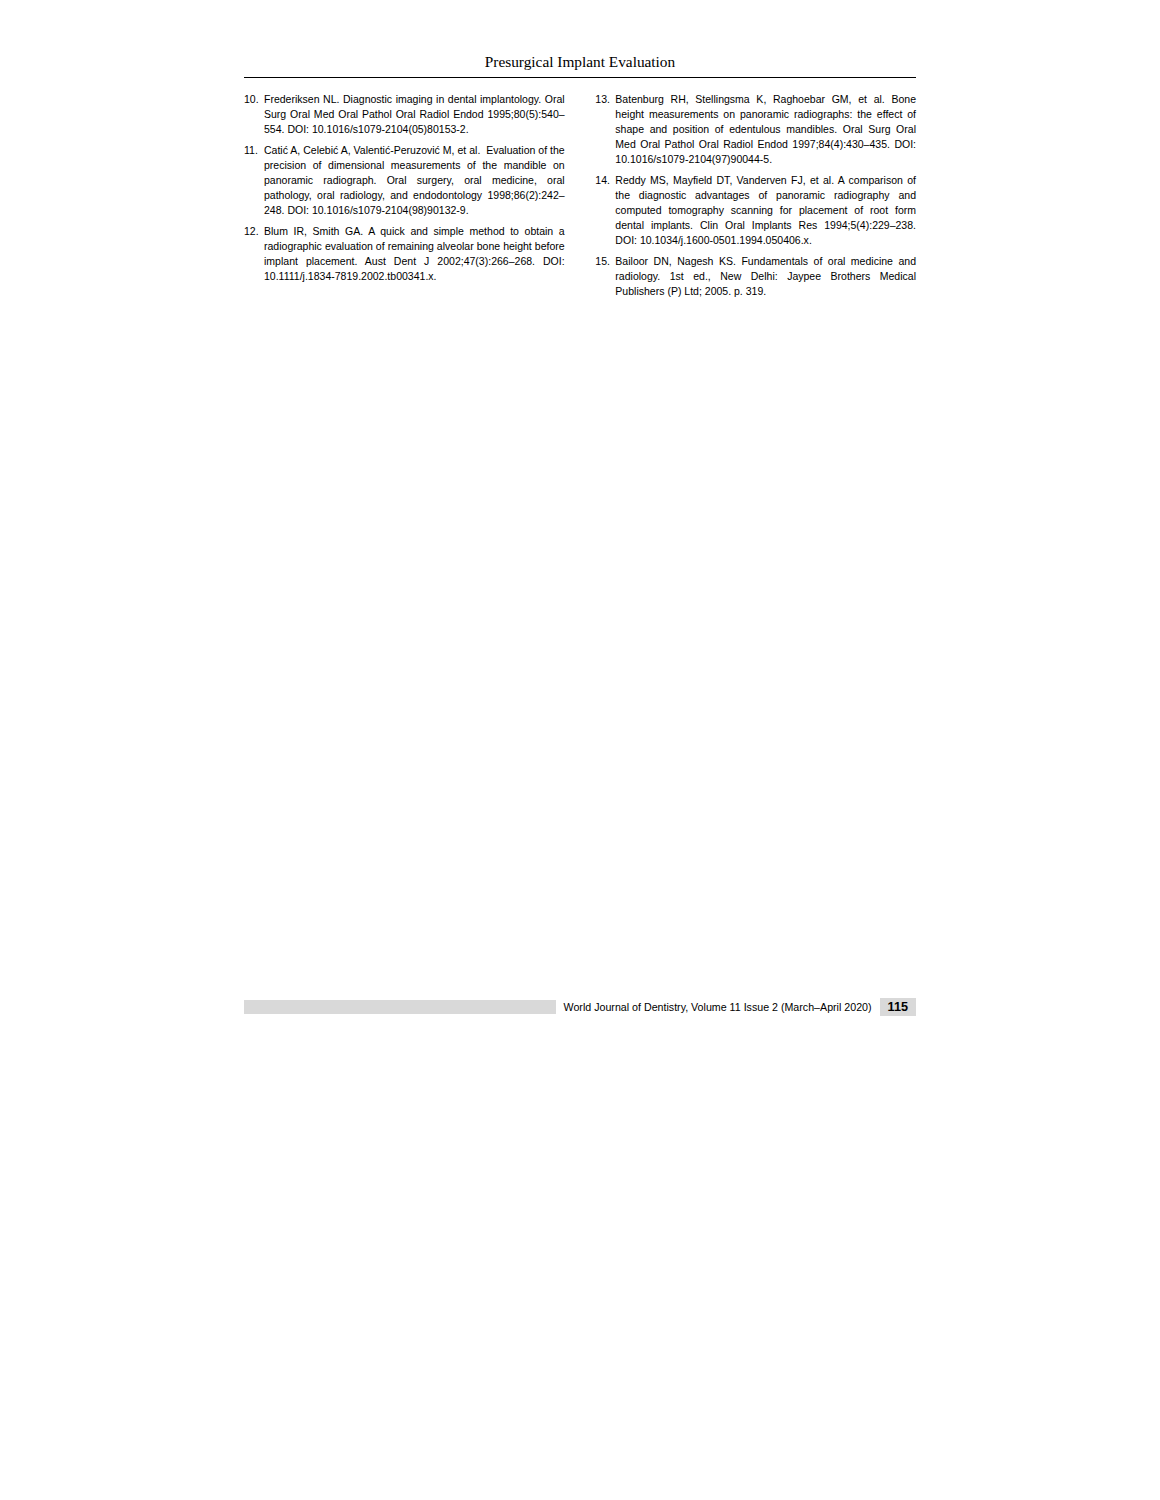Presurgical Implant Evaluation
10. Frederiksen NL. Diagnostic imaging in dental implantology. Oral Surg Oral Med Oral Pathol Oral Radiol Endod 1995;80(5):540–554. DOI: 10.1016/s1079-2104(05)80153-2.
11. Catić A, Celebić A, Valentić-Peruzović M, et al. Evaluation of the precision of dimensional measurements of the mandible on panoramic radiograph. Oral surgery, oral medicine, oral pathology, oral radiology, and endodontology 1998;86(2):242–248. DOI: 10.1016/s1079-2104(98)90132-9.
12. Blum IR, Smith GA. A quick and simple method to obtain a radiographic evaluation of remaining alveolar bone height before implant placement. Aust Dent J 2002;47(3):266–268. DOI: 10.1111/j.1834-7819.2002.tb00341.x.
13. Batenburg RH, Stellingsma K, Raghoebar GM, et al. Bone height measurements on panoramic radiographs: the effect of shape and position of edentulous mandibles. Oral Surg Oral Med Oral Pathol Oral Radiol Endod 1997;84(4):430–435. DOI: 10.1016/s1079-2104(97)90044-5.
14. Reddy MS, Mayfield DT, Vanderven FJ, et al. A comparison of the diagnostic advantages of panoramic radiography and computed tomography scanning for placement of root form dental implants. Clin Oral Implants Res 1994;5(4):229–238. DOI: 10.1034/j.1600-0501.1994.050406.x.
15. Bailoor DN, Nagesh KS. Fundamentals of oral medicine and radiology. 1st ed., New Delhi: Jaypee Brothers Medical Publishers (P) Ltd; 2005. p. 319.
World Journal of Dentistry, Volume 11 Issue 2 (March–April 2020)
115